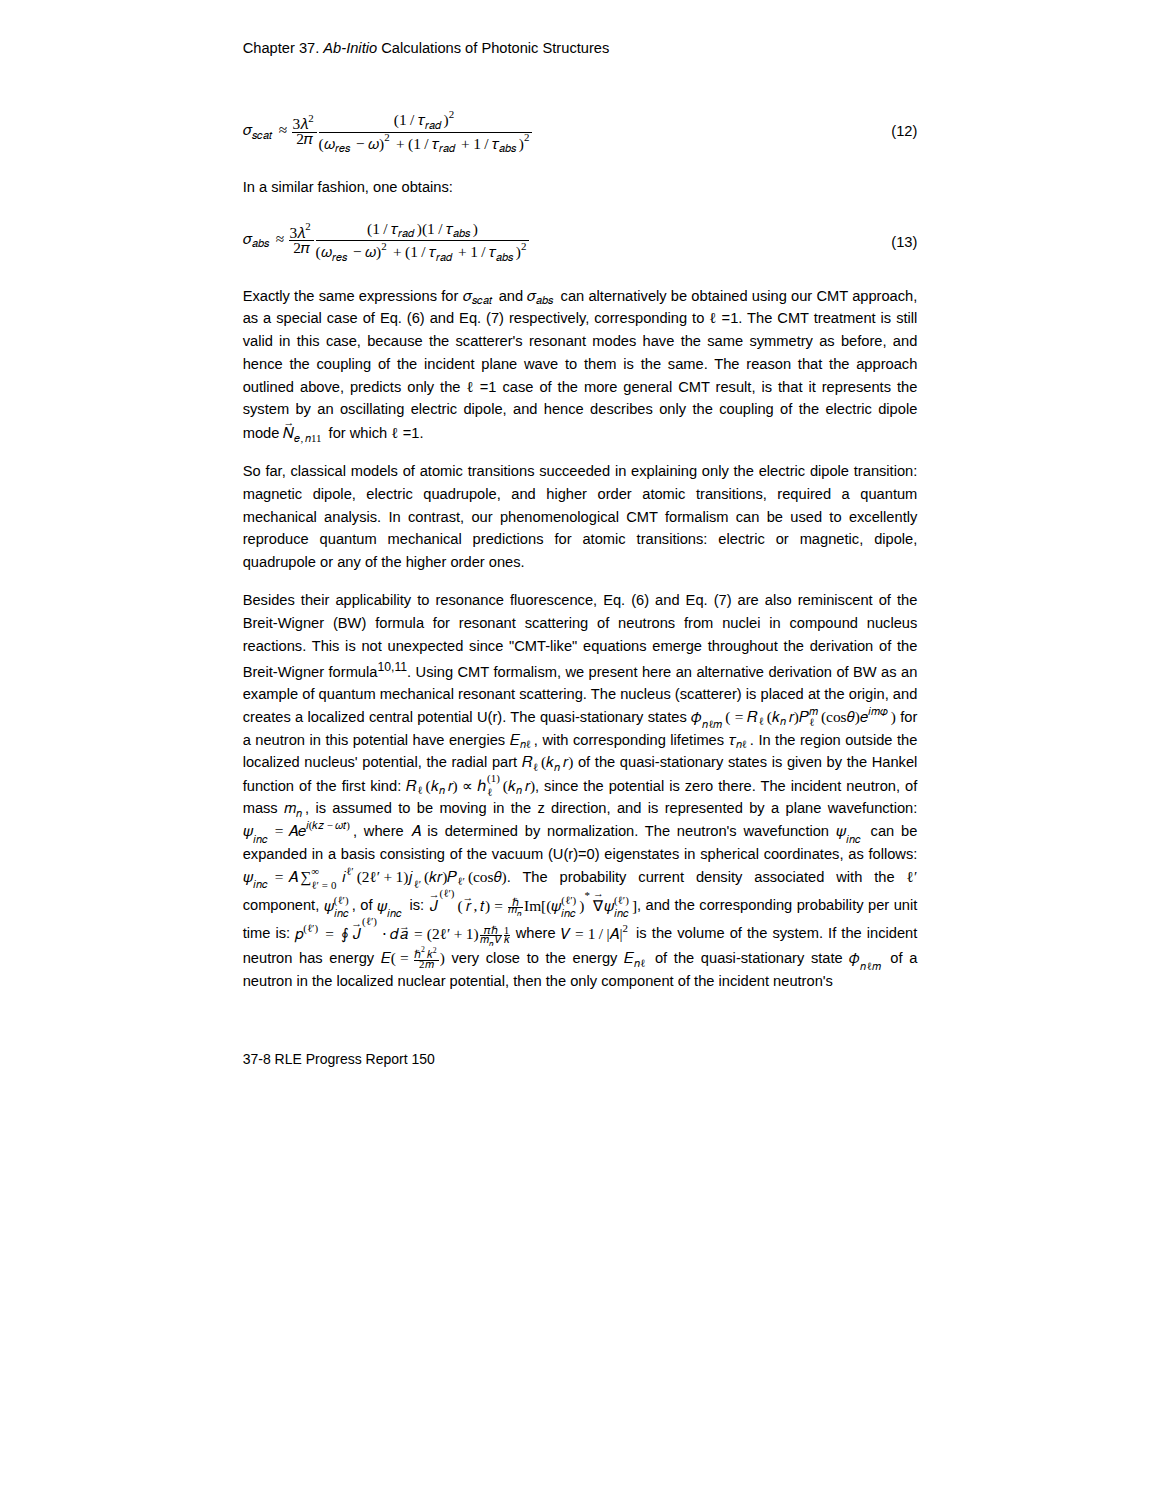Chapter 37. Ab-Initio Calculations of Photonic Structures
σscat ≈ 3λ22π (1/τrad)2 (ωres−ω)2 + (1/τrad+1/τabs)2
(12)
In a similar fashion, one obtains:
σabs ≈ 3λ22π (1/τrad) (1/τabs) (ωres−ω)2 + (1/τrad+1/τabs)2
(13)
Exactly the same expressions for σscat and σabs can alternatively be obtained using our CMT approach, as a special case of Eq. (6) and Eq. (7) respectively, corresponding to ℓ =1. The CMT treatment is still valid in this case, because the scatterer's resonant modes have the same symmetry as before, and hence the coupling of the incident plane wave to them is the same. The reason that the approach outlined above, predicts only the ℓ =1 case of the more general CMT result, is that it represents the system by an oscillating electric dipole, and hence describes only the coupling of the electric dipole mode N→e,n11 for which ℓ =1.
So far, classical models of atomic transitions succeeded in explaining only the electric dipole transition: magnetic dipole, electric quadrupole, and higher order atomic transitions, required a quantum mechanical analysis. In contrast, our phenomenological CMT formalism can be used to excellently reproduce quantum mechanical predictions for atomic transitions: electric or magnetic, dipole, quadrupole or any of the higher order ones.
Besides their applicability to resonance fluorescence, Eq. (6) and Eq. (7) are also reminiscent of the Breit-Wigner (BW) formula for resonant scattering of neutrons from nuclei in compound nucleus reactions. This is not unexpected since "CMT-like" equations emerge throughout the derivation of the Breit-Wigner formula10,11. Using CMT formalism, we present here an alternative derivation of BW as an example of quantum mechanical resonant scattering. The nucleus (scatterer) is placed at the origin, and creates a localized central potential U(r). The quasi-stationary states ϕnℓm(=Rℓ(knr)Pℓm(cosθ)eimφ) for a neutron in this potential have energies Enℓ, with corresponding lifetimes τnℓ. In the region outside the localized nucleus' potential, the radial part Rℓ(knr) of the quasi-stationary states is given by the Hankel function of the first kind: Rℓ(knr)∝hℓ(1)(knr), since the potential is zero there. The incident neutron, of mass mn, is assumed to be moving in the z direction, and is represented by a plane wavefunction: ψinc=Aei(kz−ωt), where A is determined by normalization. The neutron's wavefunction ψinc can be expanded in a basis consisting of the vacuum (U(r)=0) eigenstates in spherical coordinates, as follows: ψinc=A∑ℓ′=0∞iℓ′(2ℓ′+1)jℓ′(kr)Pℓ′(cosθ). The probability current density associated with the ℓ′ component, ψinc(ℓ′), of ψinc is: J→(ℓ′)(r→,t)=ℏmnIm[(ψinc(ℓ′))*∇→ψinc(ℓ′)], and the corresponding probability per unit time is: p(ℓ′)=∮J→(ℓ′)⋅da→=(2ℓ′+1)πℏmnV1k where V=1/|A|2 is the volume of the system. If the incident neutron has energy E(=ℏ2k22m) very close to the energy Enℓ of the quasi-stationary state ϕnℓm of a neutron in the localized nuclear potential, then the only component of the incident neutron's
37-8 RLE Progress Report 150